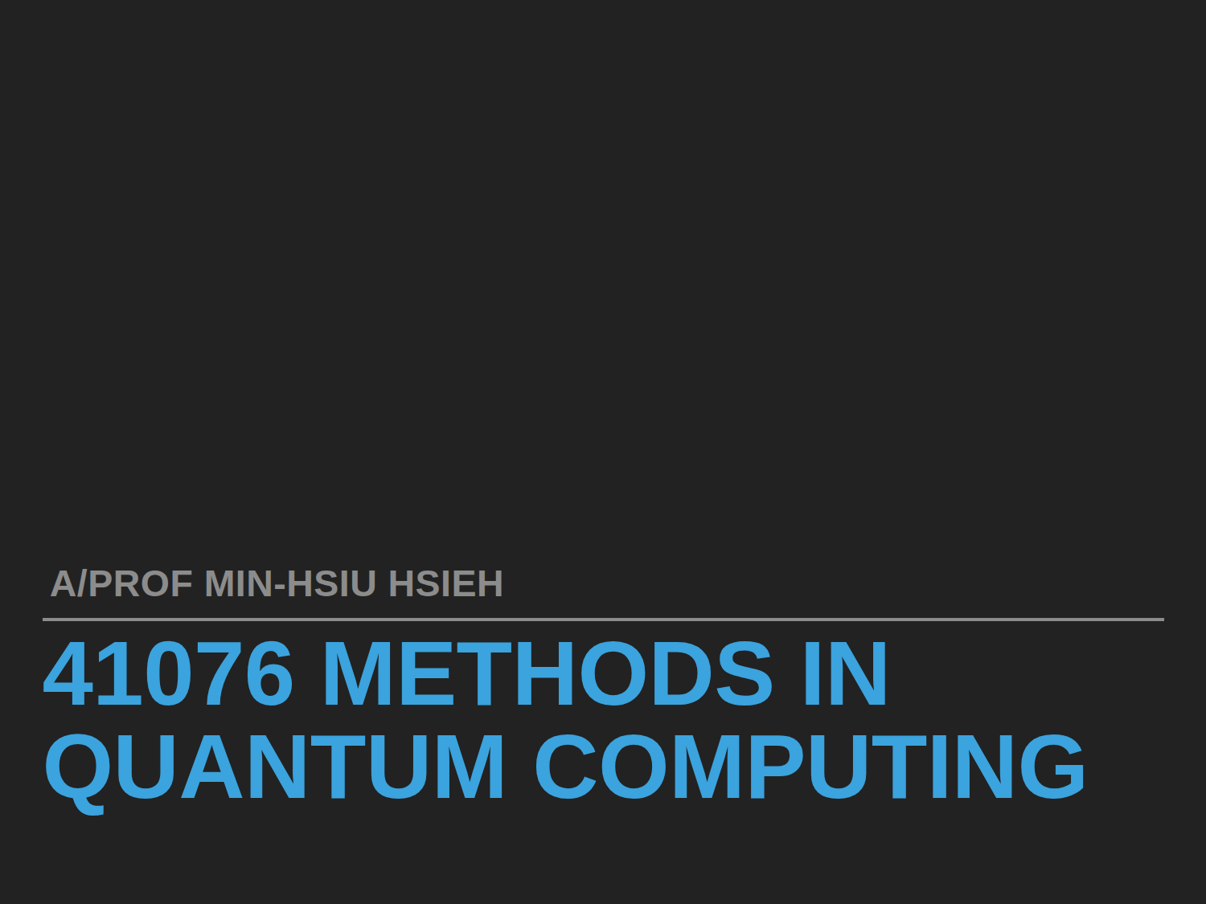A/Prof Min-Hsiu Hsieh
41076 Methods in Quantum Computing